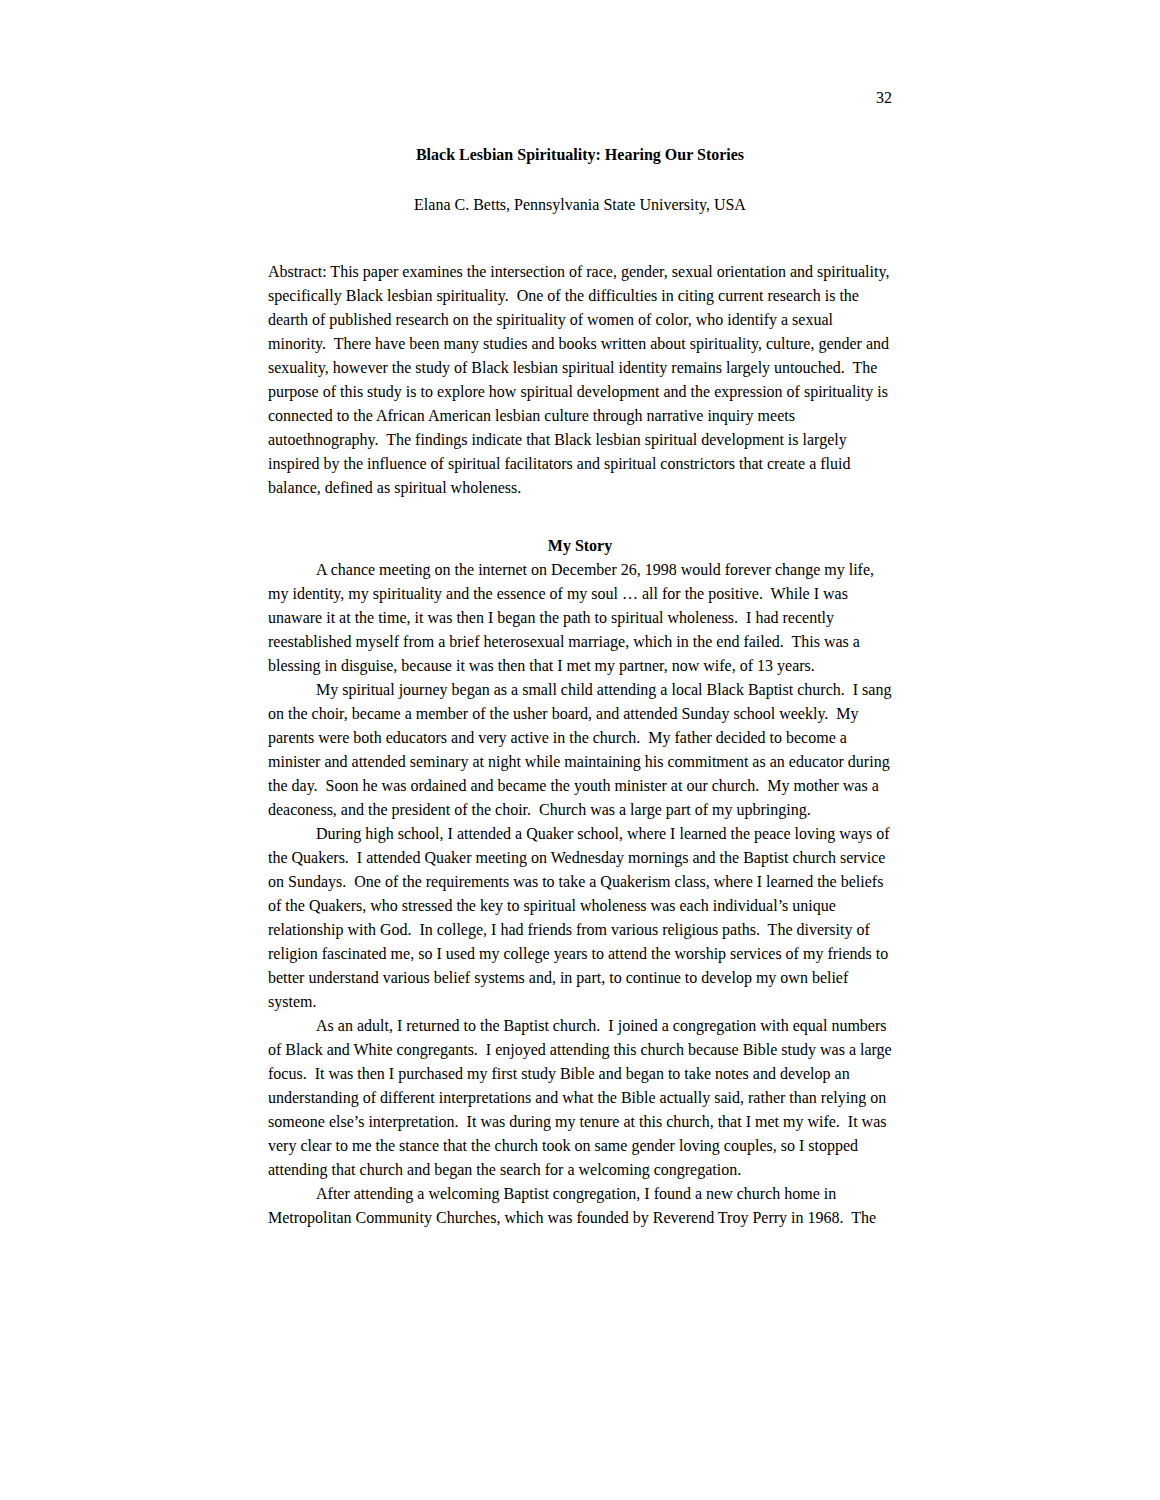32
Black Lesbian Spirituality: Hearing Our Stories
Elana C. Betts, Pennsylvania State University, USA
Abstract: This paper examines the intersection of race, gender, sexual orientation and spirituality, specifically Black lesbian spirituality. One of the difficulties in citing current research is the dearth of published research on the spirituality of women of color, who identify a sexual minority. There have been many studies and books written about spirituality, culture, gender and sexuality, however the study of Black lesbian spiritual identity remains largely untouched. The purpose of this study is to explore how spiritual development and the expression of spirituality is connected to the African American lesbian culture through narrative inquiry meets autoethnography. The findings indicate that Black lesbian spiritual development is largely inspired by the influence of spiritual facilitators and spiritual constrictors that create a fluid balance, defined as spiritual wholeness.
My Story
A chance meeting on the internet on December 26, 1998 would forever change my life, my identity, my spirituality and the essence of my soul … all for the positive. While I was unaware it at the time, it was then I began the path to spiritual wholeness. I had recently reestablished myself from a brief heterosexual marriage, which in the end failed. This was a blessing in disguise, because it was then that I met my partner, now wife, of 13 years.
My spiritual journey began as a small child attending a local Black Baptist church. I sang on the choir, became a member of the usher board, and attended Sunday school weekly. My parents were both educators and very active in the church. My father decided to become a minister and attended seminary at night while maintaining his commitment as an educator during the day. Soon he was ordained and became the youth minister at our church. My mother was a deaconess, and the president of the choir. Church was a large part of my upbringing.
During high school, I attended a Quaker school, where I learned the peace loving ways of the Quakers. I attended Quaker meeting on Wednesday mornings and the Baptist church service on Sundays. One of the requirements was to take a Quakerism class, where I learned the beliefs of the Quakers, who stressed the key to spiritual wholeness was each individual’s unique relationship with God. In college, I had friends from various religious paths. The diversity of religion fascinated me, so I used my college years to attend the worship services of my friends to better understand various belief systems and, in part, to continue to develop my own belief system.
As an adult, I returned to the Baptist church. I joined a congregation with equal numbers of Black and White congregants. I enjoyed attending this church because Bible study was a large focus. It was then I purchased my first study Bible and began to take notes and develop an understanding of different interpretations and what the Bible actually said, rather than relying on someone else’s interpretation. It was during my tenure at this church, that I met my wife. It was very clear to me the stance that the church took on same gender loving couples, so I stopped attending that church and began the search for a welcoming congregation.
After attending a welcoming Baptist congregation, I found a new church home in Metropolitan Community Churches, which was founded by Reverend Troy Perry in 1968. The